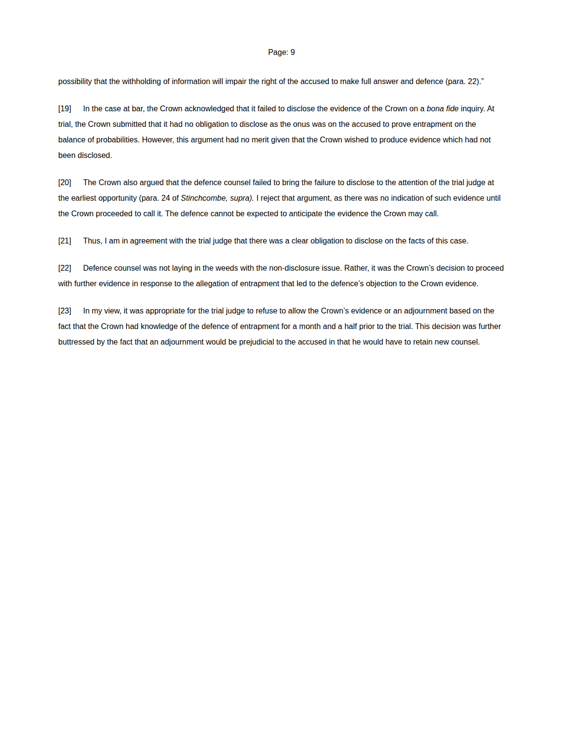Page: 9
possibility that the withholding of information will impair the right of the accused to make full answer and defence (para. 22).”
[19] In the case at bar, the Crown acknowledged that it failed to disclose the evidence of the Crown on a bona fide inquiry. At trial, the Crown submitted that it had no obligation to disclose as the onus was on the accused to prove entrapment on the balance of probabilities. However, this argument had no merit given that the Crown wished to produce evidence which had not been disclosed.
[20] The Crown also argued that the defence counsel failed to bring the failure to disclose to the attention of the trial judge at the earliest opportunity (para. 24 of Stinchcombe, supra). I reject that argument, as there was no indication of such evidence until the Crown proceeded to call it. The defence cannot be expected to anticipate the evidence the Crown may call.
[21] Thus, I am in agreement with the trial judge that there was a clear obligation to disclose on the facts of this case.
[22] Defence counsel was not laying in the weeds with the non-disclosure issue. Rather, it was the Crown’s decision to proceed with further evidence in response to the allegation of entrapment that led to the defence’s objection to the Crown evidence.
[23] In my view, it was appropriate for the trial judge to refuse to allow the Crown’s evidence or an adjournment based on the fact that the Crown had knowledge of the defence of entrapment for a month and a half prior to the trial. This decision was further buttressed by the fact that an adjournment would be prejudicial to the accused in that he would have to retain new counsel.